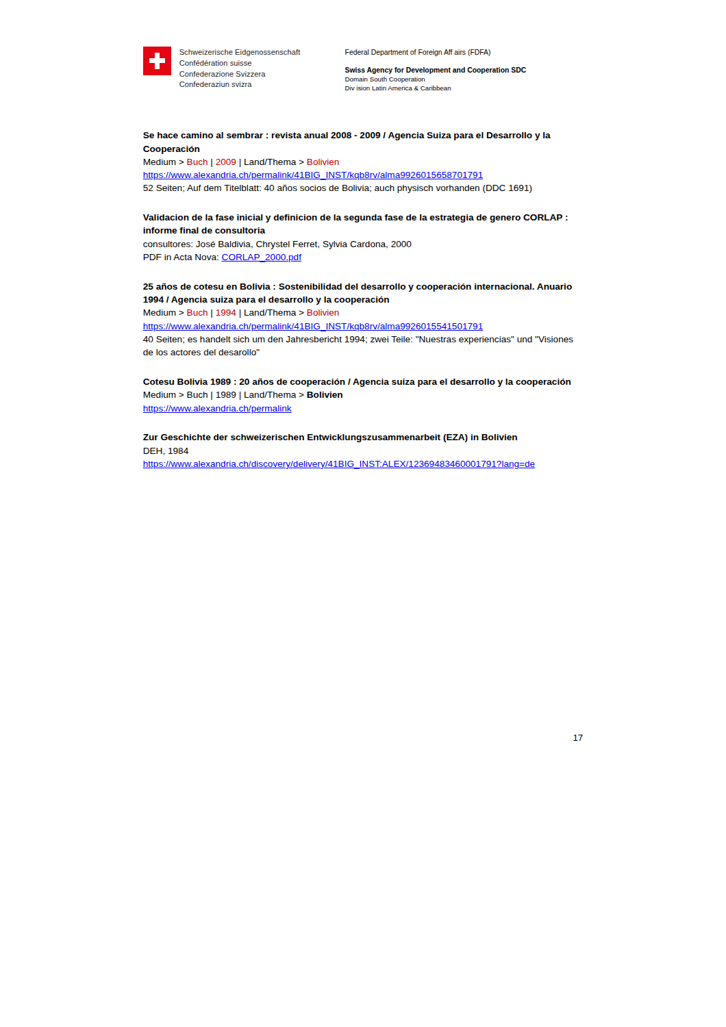Schweizerische Eidgenossenschaft
Confédération suisse
Confederazione Svizzera
Confederaziun svizra
Federal Department of Foreign Aff airs (FDFA)
Swiss Agency for Development and Cooperation SDC
Domain South Cooperation
Div ision Latin America & Caribbean
Se hace camino al sembrar : revista anual 2008 - 2009 / Agencia Suiza para el Desarrollo y la Cooperación
Medium > Buch | 2009 | Land/Thema > Bolivien
https://www.alexandria.ch/permalink/41BIG_INST/kqb8rv/alma9926015658701791
52 Seiten; Auf dem Titelblatt: 40 años socios de Bolivia; auch physisch vorhanden (DDC 1691)
Validacion de la fase inicial y definicion de la segunda fase de la estrategia de genero CORLAP : informe final de consultoria
consultores: José Baldivia, Chrystel Ferret, Sylvia Cardona, 2000
PDF in Acta Nova: CORLAP_2000.pdf
25 años de cotesu en Bolivia : Sostenibilidad del desarrollo y cooperación internacional. Anuario
1994 / Agencia suiza para el desarrollo y la cooperación
Medium > Buch | 1994 | Land/Thema > Bolivien
https://www.alexandria.ch/permalink/41BIG_INST/kqb8rv/alma9926015541501791
40 Seiten; es handelt sich um den Jahresbericht 1994; zwei Teile: "Nuestras experiencias" und "Visiones
de los actores del desarollo"
Cotesu Bolivia 1989 : 20 años de cooperación / Agencia suiza para el desarrollo y la cooperación
Medium > Buch | 1989 | Land/Thema > Bolivien
https://www.alexandria.ch/permalink
Zur Geschichte der schweizerischen Entwicklungszusammenarbeit (EZA) in Bolivien
DEH, 1984
https://www.alexandria.ch/discovery/delivery/41BIG_INST:ALEX/12369483460001791?lang=de
17